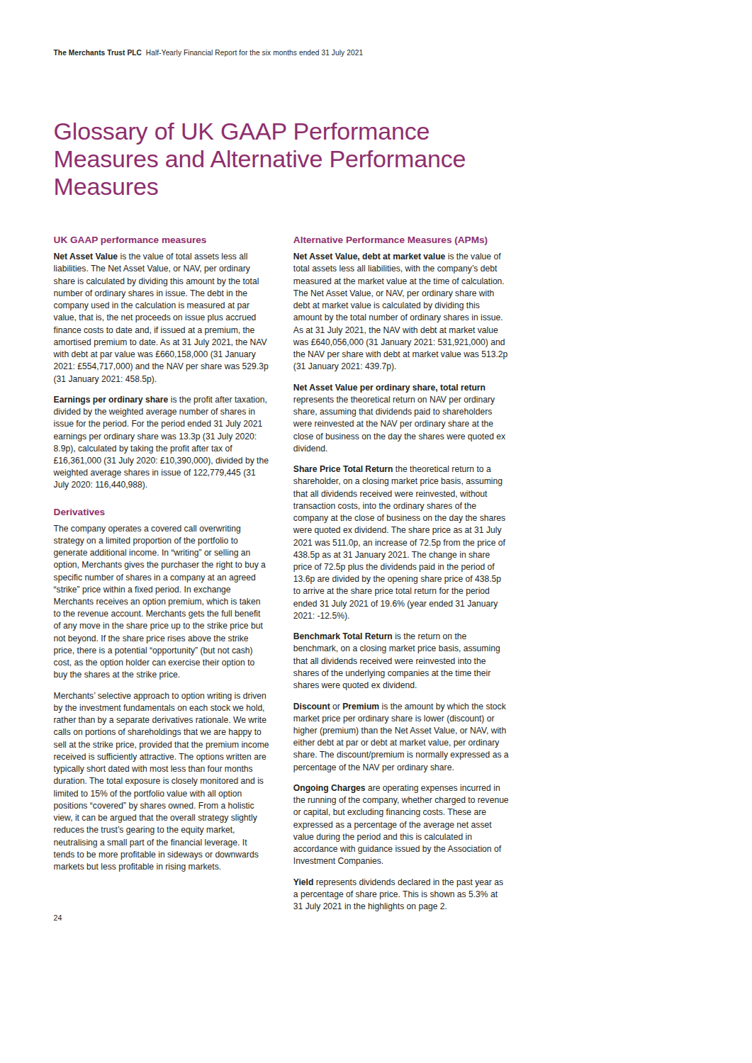The Merchants Trust PLC Half-Yearly Financial Report for the six months ended 31 July 2021
Glossary of UK GAAP Performance Measures and Alternative Performance Measures
UK GAAP performance measures
Net Asset Value is the value of total assets less all liabilities. The Net Asset Value, or NAV, per ordinary share is calculated by dividing this amount by the total number of ordinary shares in issue. The debt in the company used in the calculation is measured at par value, that is, the net proceeds on issue plus accrued finance costs to date and, if issued at a premium, the amortised premium to date. As at 31 July 2021, the NAV with debt at par value was £660,158,000 (31 January 2021: £554,717,000) and the NAV per share was 529.3p (31 January 2021: 458.5p).
Earnings per ordinary share is the profit after taxation, divided by the weighted average number of shares in issue for the period. For the period ended 31 July 2021 earnings per ordinary share was 13.3p (31 July 2020: 8.9p), calculated by taking the profit after tax of £16,361,000 (31 July 2020: £10,390,000), divided by the weighted average shares in issue of 122,779,445 (31 July 2020: 116,440,988).
Derivatives
The company operates a covered call overwriting strategy on a limited proportion of the portfolio to generate additional income. In “writing” or selling an option, Merchants gives the purchaser the right to buy a specific number of shares in a company at an agreed “strike” price within a fixed period. In exchange Merchants receives an option premium, which is taken to the revenue account. Merchants gets the full benefit of any move in the share price up to the strike price but not beyond. If the share price rises above the strike price, there is a potential “opportunity” (but not cash) cost, as the option holder can exercise their option to buy the shares at the strike price.
Merchants’ selective approach to option writing is driven by the investment fundamentals on each stock we hold, rather than by a separate derivatives rationale. We write calls on portions of shareholdings that we are happy to sell at the strike price, provided that the premium income received is sufficiently attractive. The options written are typically short dated with most less than four months duration. The total exposure is closely monitored and is limited to 15% of the portfolio value with all option positions “covered” by shares owned. From a holistic view, it can be argued that the overall strategy slightly reduces the trust’s gearing to the equity market, neutralising a small part of the financial leverage. It tends to be more profitable in sideways or downwards markets but less profitable in rising markets.
Alternative Performance Measures (APMs)
Net Asset Value, debt at market value is the value of total assets less all liabilities, with the company’s debt measured at the market value at the time of calculation. The Net Asset Value, or NAV, per ordinary share with debt at market value is calculated by dividing this amount by the total number of ordinary shares in issue. As at 31 July 2021, the NAV with debt at market value was £640,056,000 (31 January 2021: 531,921,000) and the NAV per share with debt at market value was 513.2p (31 January 2021: 439.7p).
Net Asset Value per ordinary share, total return represents the theoretical return on NAV per ordinary share, assuming that dividends paid to shareholders were reinvested at the NAV per ordinary share at the close of business on the day the shares were quoted ex dividend.
Share Price Total Return the theoretical return to a shareholder, on a closing market price basis, assuming that all dividends received were reinvested, without transaction costs, into the ordinary shares of the company at the close of business on the day the shares were quoted ex dividend. The share price as at 31 July 2021 was 511.0p, an increase of 72.5p from the price of 438.5p as at 31 January 2021. The change in share price of 72.5p plus the dividends paid in the period of 13.6p are divided by the opening share price of 438.5p to arrive at the share price total return for the period ended 31 July 2021 of 19.6% (year ended 31 January 2021: -12.5%).
Benchmark Total Return is the return on the benchmark, on a closing market price basis, assuming that all dividends received were reinvested into the shares of the underlying companies at the time their shares were quoted ex dividend.
Discount or Premium is the amount by which the stock market price per ordinary share is lower (discount) or higher (premium) than the Net Asset Value, or NAV, with either debt at par or debt at market value, per ordinary share. The discount/premium is normally expressed as a percentage of the NAV per ordinary share.
Ongoing Charges are operating expenses incurred in the running of the company, whether charged to revenue or capital, but excluding financing costs. These are expressed as a percentage of the average net asset value during the period and this is calculated in accordance with guidance issued by the Association of Investment Companies.
Yield represents dividends declared in the past year as a percentage of share price. This is shown as 5.3% at 31 July 2021 in the highlights on page 2.
24